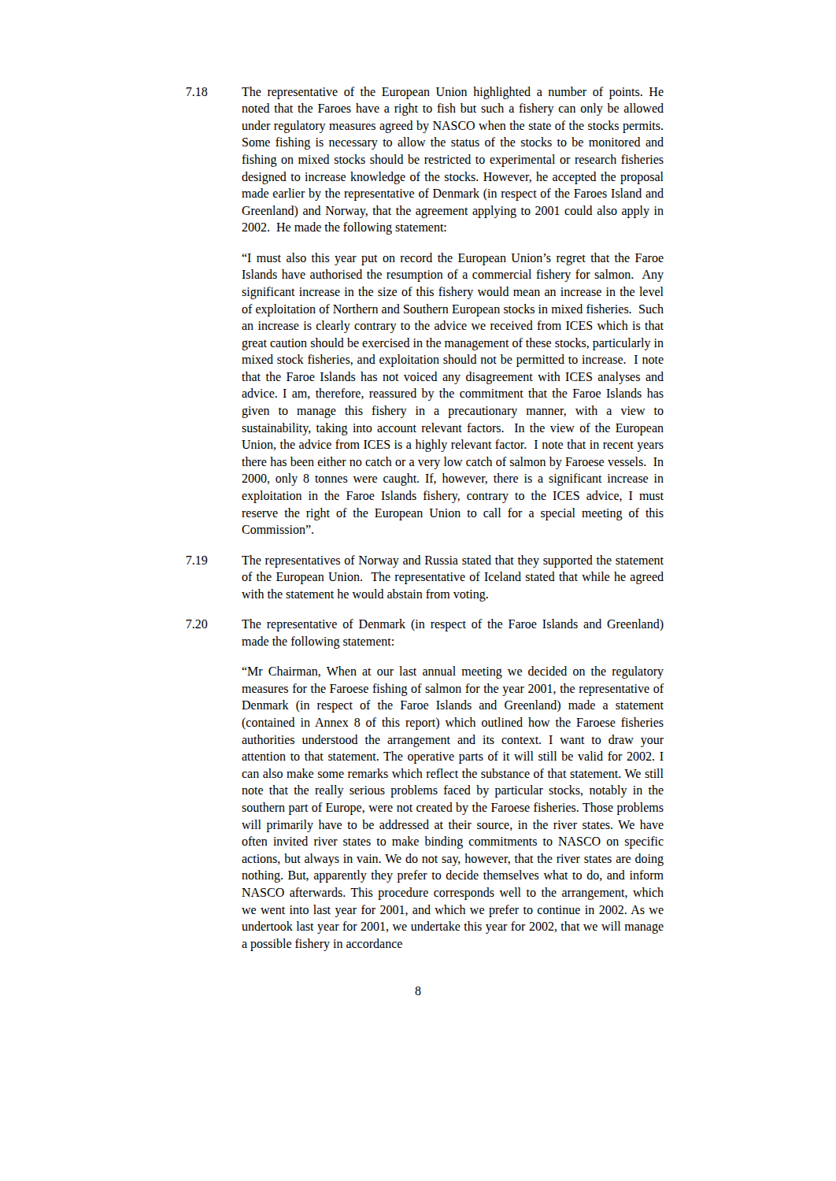7.18
The representative of the European Union highlighted a number of points. He noted that the Faroes have a right to fish but such a fishery can only be allowed under regulatory measures agreed by NASCO when the state of the stocks permits. Some fishing is necessary to allow the status of the stocks to be monitored and fishing on mixed stocks should be restricted to experimental or research fisheries designed to increase knowledge of the stocks. However, he accepted the proposal made earlier by the representative of Denmark (in respect of the Faroes Island and Greenland) and Norway, that the agreement applying to 2001 could also apply in 2002. He made the following statement:
“I must also this year put on record the European Union’s regret that the Faroe Islands have authorised the resumption of a commercial fishery for salmon. Any significant increase in the size of this fishery would mean an increase in the level of exploitation of Northern and Southern European stocks in mixed fisheries. Such an increase is clearly contrary to the advice we received from ICES which is that great caution should be exercised in the management of these stocks, particularly in mixed stock fisheries, and exploitation should not be permitted to increase. I note that the Faroe Islands has not voiced any disagreement with ICES analyses and advice. I am, therefore, reassured by the commitment that the Faroe Islands has given to manage this fishery in a precautionary manner, with a view to sustainability, taking into account relevant factors. In the view of the European Union, the advice from ICES is a highly relevant factor. I note that in recent years there has been either no catch or a very low catch of salmon by Faroese vessels. In 2000, only 8 tonnes were caught. If, however, there is a significant increase in exploitation in the Faroe Islands fishery, contrary to the ICES advice, I must reserve the right of the European Union to call for a special meeting of this Commission”.
7.19
The representatives of Norway and Russia stated that they supported the statement of the European Union. The representative of Iceland stated that while he agreed with the statement he would abstain from voting.
7.20
The representative of Denmark (in respect of the Faroe Islands and Greenland) made the following statement:
“Mr Chairman, When at our last annual meeting we decided on the regulatory measures for the Faroese fishing of salmon for the year 2001, the representative of Denmark (in respect of the Faroe Islands and Greenland) made a statement (contained in Annex 8 of this report) which outlined how the Faroese fisheries authorities understood the arrangement and its context. I want to draw your attention to that statement. The operative parts of it will still be valid for 2002. I can also make some remarks which reflect the substance of that statement. We still note that the really serious problems faced by particular stocks, notably in the southern part of Europe, were not created by the Faroese fisheries. Those problems will primarily have to be addressed at their source, in the river states. We have often invited river states to make binding commitments to NASCO on specific actions, but always in vain. We do not say, however, that the river states are doing nothing. But, apparently they prefer to decide themselves what to do, and inform NASCO afterwards. This procedure corresponds well to the arrangement, which we went into last year for 2001, and which we prefer to continue in 2002. As we undertook last year for 2001, we undertake this year for 2002, that we will manage a possible fishery in accordance
8